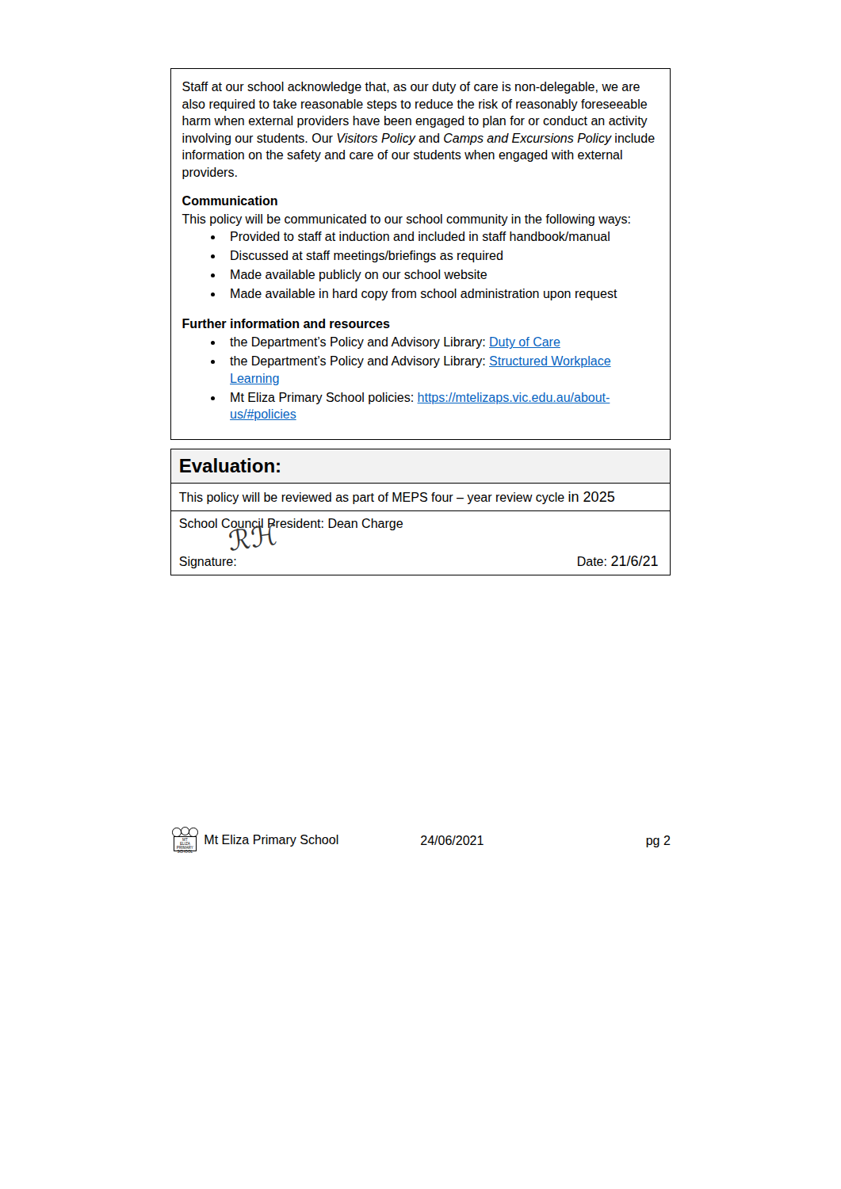Staff at our school acknowledge that, as our duty of care is non-delegable, we are also required to take reasonable steps to reduce the risk of reasonably foreseeable harm when external providers have been engaged to plan for or conduct an activity involving our students. Our Visitors Policy and Camps and Excursions Policy include information on the safety and care of our students when engaged with external providers.
Communication
This policy will be communicated to our school community in the following ways:
Provided to staff at induction and included in staff handbook/manual
Discussed at staff meetings/briefings as required
Made available publicly on our school website
Made available in hard copy from school administration upon request
Further information and resources
the Department’s Policy and Advisory Library: Duty of Care
the Department’s Policy and Advisory Library: Structured Workplace Learning
Mt Eliza Primary School policies: https://mtelizaps.vic.edu.au/about-us/#policies
| Evaluation: |
| This policy will be reviewed as part of MEPS four – year review cycle in 2025 |
| School Council President: Dean Charge ℛℋ Signature: Date: 21/6/21 |
| MT ELIZA PRIMARY SCHOOL Mt Eliza Primary School | 24/06/2021 | pg 2 |